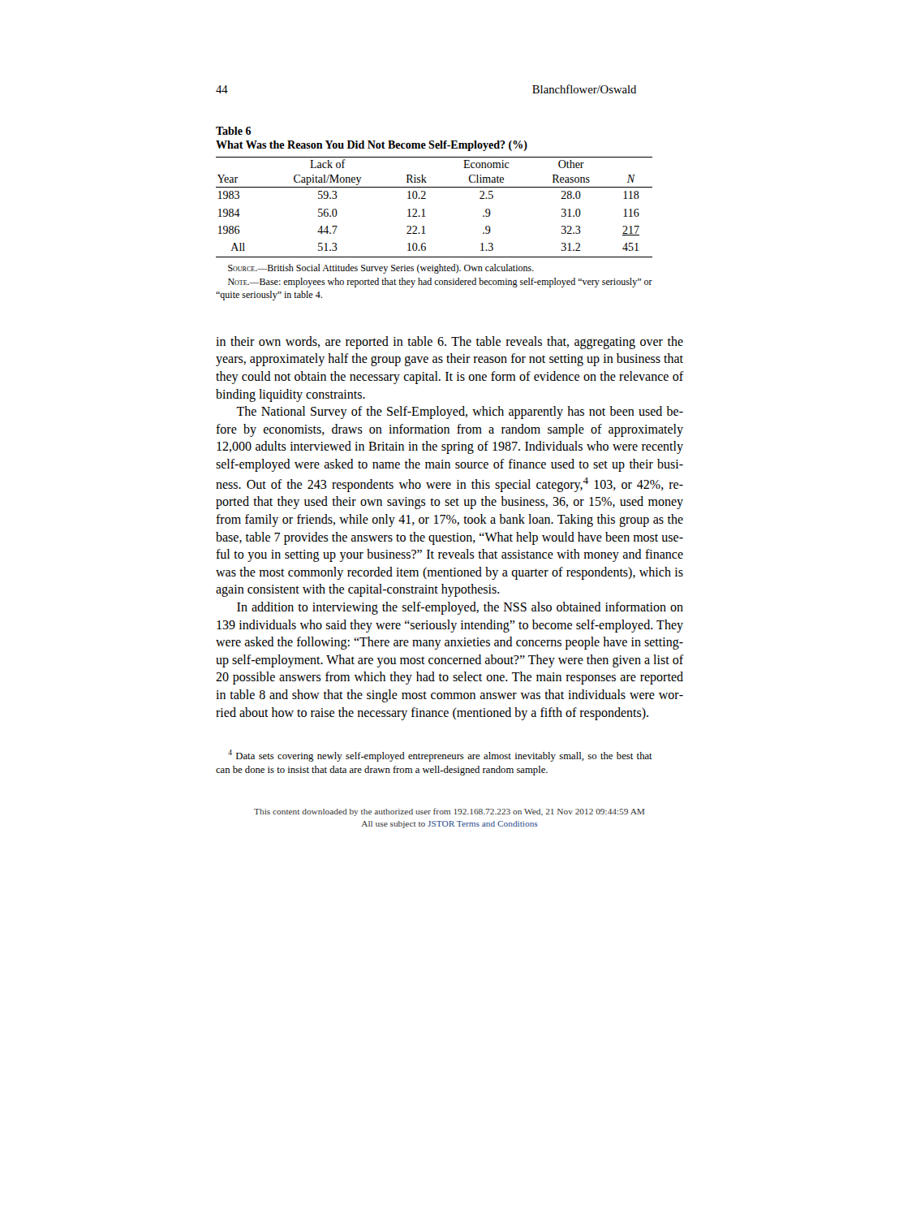44 Blanchflower/Oswald
Table 6
What Was the Reason You Did Not Become Self-Employed? (%)
| | Lack of | | Economic | Other | |
| --- | --- | --- | --- | --- | --- |
| Year | Capital/Money | Risk | Climate | Reasons | N |
| 1983 | 59.3 | 10.2 | 2.5 | 28.0 | 118 |
| 1984 | 56.0 | 12.1 | .9 | 31.0 | 116 |
| 1986 | 44.7 | 22.1 | .9 | 32.3 | 217 |
| All | 51.3 | 10.6 | 1.3 | 31.2 | 451 |
Source.—British Social Attitudes Survey Series (weighted). Own calculations.
Note.—Base: employees who reported that they had considered becoming self-employed “very seriously” or “quite seriously” in table 4.
in their own words, are reported in table 6. The table reveals that, aggregating over the years, approximately half the group gave as their reason for not setting up in business that they could not obtain the necessary capital. It is one form of evidence on the relevance of binding liquidity constraints.
The National Survey of the Self-Employed, which apparently has not been used before by economists, draws on information from a random sample of approximately 12,000 adults interviewed in Britain in the spring of 1987. Individuals who were recently self-employed were asked to name the main source of finance used to set up their business. Out of the 243 respondents who were in this special category,4 103, or 42%, reported that they used their own savings to set up the business, 36, or 15%, used money from family or friends, while only 41, or 17%, took a bank loan. Taking this group as the base, table 7 provides the answers to the question, “What help would have been most useful to you in setting up your business?” It reveals that assistance with money and finance was the most commonly recorded item (mentioned by a quarter of respondents), which is again consistent with the capital-constraint hypothesis.
In addition to interviewing the self-employed, the NSS also obtained information on 139 individuals who said they were “seriously intending” to become self-employed. They were asked the following: “There are many anxieties and concerns people have in setting-up self-employment. What are you most concerned about?” They were then given a list of 20 possible answers from which they had to select one. The main responses are reported in table 8 and show that the single most common answer was that individuals were worried about how to raise the necessary finance (mentioned by a fifth of respondents).
4 Data sets covering newly self-employed entrepreneurs are almost inevitably small, so the best that can be done is to insist that data are drawn from a well-designed random sample.
This content downloaded by the authorized user from 192.168.72.223 on Wed, 21 Nov 2012 09:44:59 AM
All use subject to JSTOR Terms and Conditions